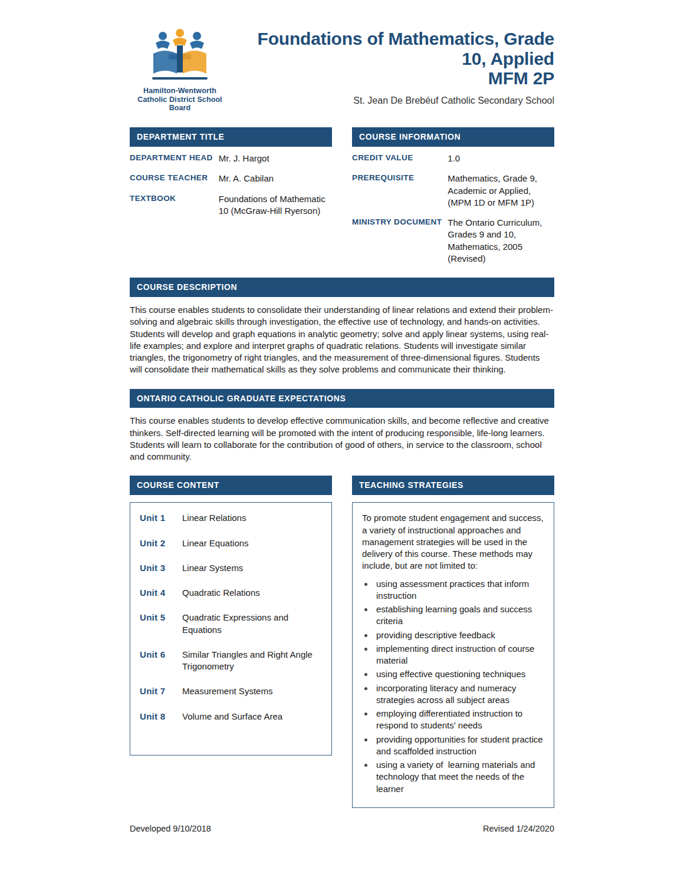Hamilton-Wentworth
Catholic District School Board
Foundations of Mathematics, Grade 10, Applied
MFM 2P
St. Jean De Brebéuf Catholic Secondary School
Department Title
| Department Head | Mr. J. Hargot |
| Course Teacher | Mr. A. Cabilan |
| Textbook | Foundations of Mathematic 10 (McGraw-Hill Ryerson) |
Course Information
| Credit Value | 1.0 |
| Prerequisite | Mathematics, Grade 9, Academic or Applied, (MPM 1D or MFM 1P) |
| Ministry Document | The Ontario Curriculum, Grades 9 and 10, Mathematics, 2005 (Revised) |
Course Description
This course enables students to consolidate their understanding of linear relations and extend their problem-solving and algebraic skills through investigation, the effective use of technology, and hands-on activities. Students will develop and graph equations in analytic geometry; solve and apply linear systems, using real-life examples; and explore and interpret graphs of quadratic relations. Students will investigate similar triangles, the trigonometry of right triangles, and the measurement of three-dimensional figures. Students will consolidate their mathematical skills as they solve problems and communicate their thinking.
Ontario Catholic Graduate Expectations
This course enables students to develop effective communication skills, and become reflective and creative thinkers. Self-directed learning will be promoted with the intent of producing responsible, life-long learners. Students will learn to collaborate for the contribution of good of others, in service to the classroom, school and community.
Course Content
Unit 1 Linear Relations
Unit 2 Linear Equations
Unit 3 Linear Systems
Unit 4 Quadratic Relations
Unit 5 Quadratic Expressions and Equations
Unit 6 Similar Triangles and Right Angle Trigonometry
Unit 7 Measurement Systems
Unit 8 Volume and Surface Area
Teaching Strategies
To promote student engagement and success, a variety of instructional approaches and management strategies will be used in the delivery of this course. These methods may include, but are not limited to:
using assessment practices that inform instruction
establishing learning goals and success criteria
providing descriptive feedback
implementing direct instruction of course material
using effective questioning techniques
incorporating literacy and numeracy strategies across all subject areas
employing differentiated instruction to respond to students' needs
providing opportunities for student practice and scaffolded instruction
using a variety of learning materials and technology that meet the needs of the learner
Developed 9/10/2018 Revised 1/24/2020